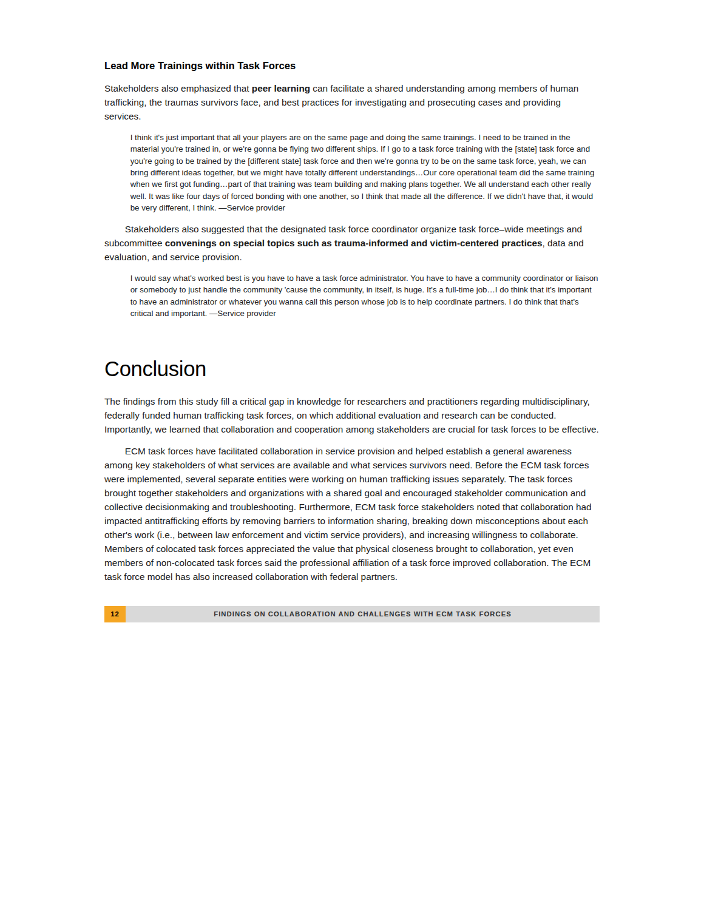Lead More Trainings within Task Forces
Stakeholders also emphasized that peer learning can facilitate a shared understanding among members of human trafficking, the traumas survivors face, and best practices for investigating and prosecuting cases and providing services.
I think it's just important that all your players are on the same page and doing the same trainings. I need to be trained in the material you're trained in, or we're gonna be flying two different ships. If I go to a task force training with the [state] task force and you're going to be trained by the [different state] task force and then we're gonna try to be on the same task force, yeah, we can bring different ideas together, but we might have totally different understandings…Our core operational team did the same training when we first got funding…part of that training was team building and making plans together. We all understand each other really well. It was like four days of forced bonding with one another, so I think that made all the difference. If we didn't have that, it would be very different, I think. —Service provider
Stakeholders also suggested that the designated task force coordinator organize task force–wide meetings and subcommittee convenings on special topics such as trauma-informed and victim-centered practices, data and evaluation, and service provision.
I would say what's worked best is you have to have a task force administrator. You have to have a community coordinator or liaison or somebody to just handle the community 'cause the community, in itself, is huge. It's a full-time job…I do think that it's important to have an administrator or whatever you wanna call this person whose job is to help coordinate partners. I do think that that's critical and important. —Service provider
Conclusion
The findings from this study fill a critical gap in knowledge for researchers and practitioners regarding multidisciplinary, federally funded human trafficking task forces, on which additional evaluation and research can be conducted. Importantly, we learned that collaboration and cooperation among stakeholders are crucial for task forces to be effective.
ECM task forces have facilitated collaboration in service provision and helped establish a general awareness among key stakeholders of what services are available and what services survivors need. Before the ECM task forces were implemented, several separate entities were working on human trafficking issues separately. The task forces brought together stakeholders and organizations with a shared goal and encouraged stakeholder communication and collective decisionmaking and troubleshooting. Furthermore, ECM task force stakeholders noted that collaboration had impacted antitrafficking efforts by removing barriers to information sharing, breaking down misconceptions about each other's work (i.e., between law enforcement and victim service providers), and increasing willingness to collaborate. Members of colocated task forces appreciated the value that physical closeness brought to collaboration, yet even members of non-colocated task forces said the professional affiliation of a task force improved collaboration. The ECM task force model has also increased collaboration with federal partners.
12
FINDINGS ON COLLABORATION AND CHALLENGES WITH ECM TASK FORCES